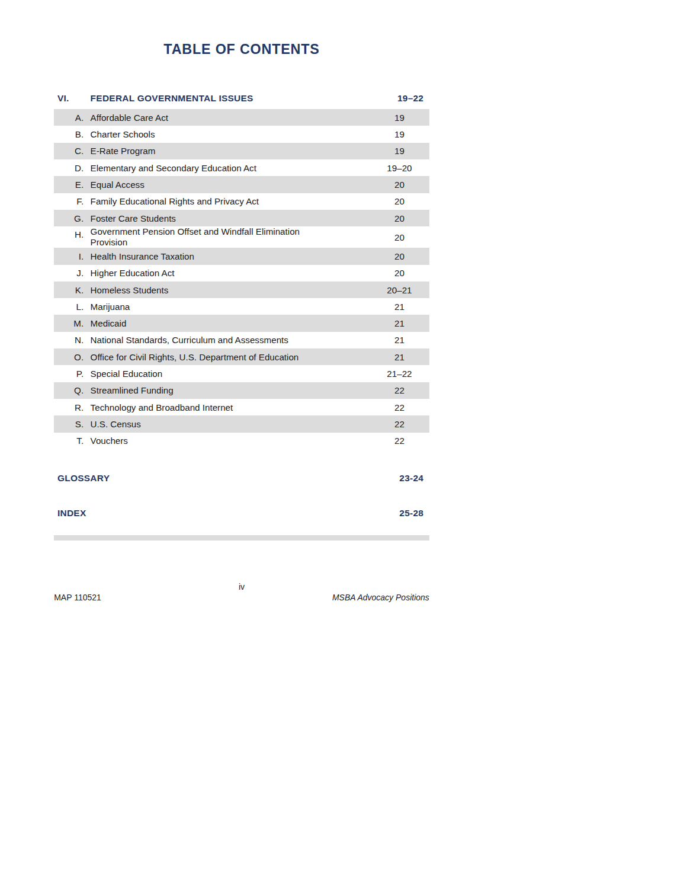TABLE OF CONTENTS
| VI. | FEDERAL GOVERNMENTAL ISSUES | 19–22 |
| A. | Affordable Care Act | 19 |
| B. | Charter Schools | 19 |
| C. | E-Rate Program | 19 |
| D. | Elementary and Secondary Education Act | 19–20 |
| E. | Equal Access | 20 |
| F. | Family Educational Rights and Privacy Act | 20 |
| G. | Foster Care Students | 20 |
| H. | Government Pension Offset and Windfall Elimination Provision | 20 |
| I. | Health Insurance Taxation | 20 |
| J. | Higher Education Act | 20 |
| K. | Homeless Students | 20–21 |
| L. | Marijuana | 21 |
| M. | Medicaid | 21 |
| N. | National Standards, Curriculum and Assessments | 21 |
| O. | Office for Civil Rights, U.S. Department of Education | 21 |
| P. | Special Education | 21–22 |
| Q. | Streamlined Funding | 22 |
| R. | Technology and Broadband Internet | 22 |
| S. | U.S. Census | 22 |
| T. | Vouchers | 22 |
| GLOSSARY | 23-24 |
| INDEX | 25-28 |
iv
MAP 110521
MSBA Advocacy Positions